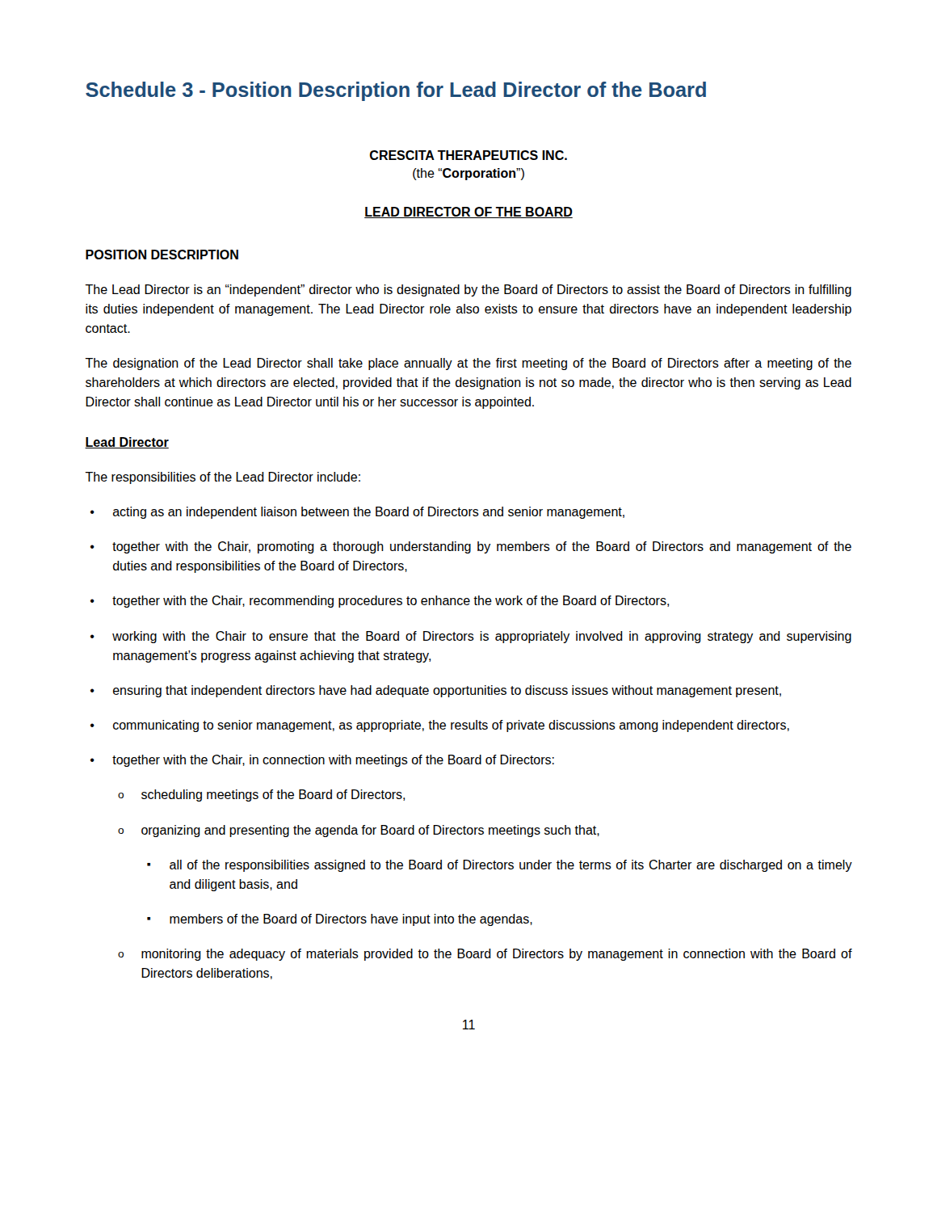Schedule 3 - Position Description for Lead Director of the Board
CRESCITA THERAPEUTICS INC.
(the “Corporation”)
LEAD DIRECTOR OF THE BOARD
POSITION DESCRIPTION
The Lead Director is an “independent” director who is designated by the Board of Directors to assist the Board of Directors in fulfilling its duties independent of management. The Lead Director role also exists to ensure that directors have an independent leadership contact.
The designation of the Lead Director shall take place annually at the first meeting of the Board of Directors after a meeting of the shareholders at which directors are elected, provided that if the designation is not so made, the director who is then serving as Lead Director shall continue as Lead Director until his or her successor is appointed.
Lead Director
The responsibilities of the Lead Director include:
acting as an independent liaison between the Board of Directors and senior management,
together with the Chair, promoting a thorough understanding by members of the Board of Directors and management of the duties and responsibilities of the Board of Directors,
together with the Chair, recommending procedures to enhance the work of the Board of Directors,
working with the Chair to ensure that the Board of Directors is appropriately involved in approving strategy and supervising management’s progress against achieving that strategy,
ensuring that independent directors have had adequate opportunities to discuss issues without management present,
communicating to senior management, as appropriate, the results of private discussions among independent directors,
together with the Chair, in connection with meetings of the Board of Directors:
scheduling meetings of the Board of Directors,
organizing and presenting the agenda for Board of Directors meetings such that,
all of the responsibilities assigned to the Board of Directors under the terms of its Charter are discharged on a timely and diligent basis, and
members of the Board of Directors have input into the agendas,
monitoring the adequacy of materials provided to the Board of Directors by management in connection with the Board of Directors deliberations,
11